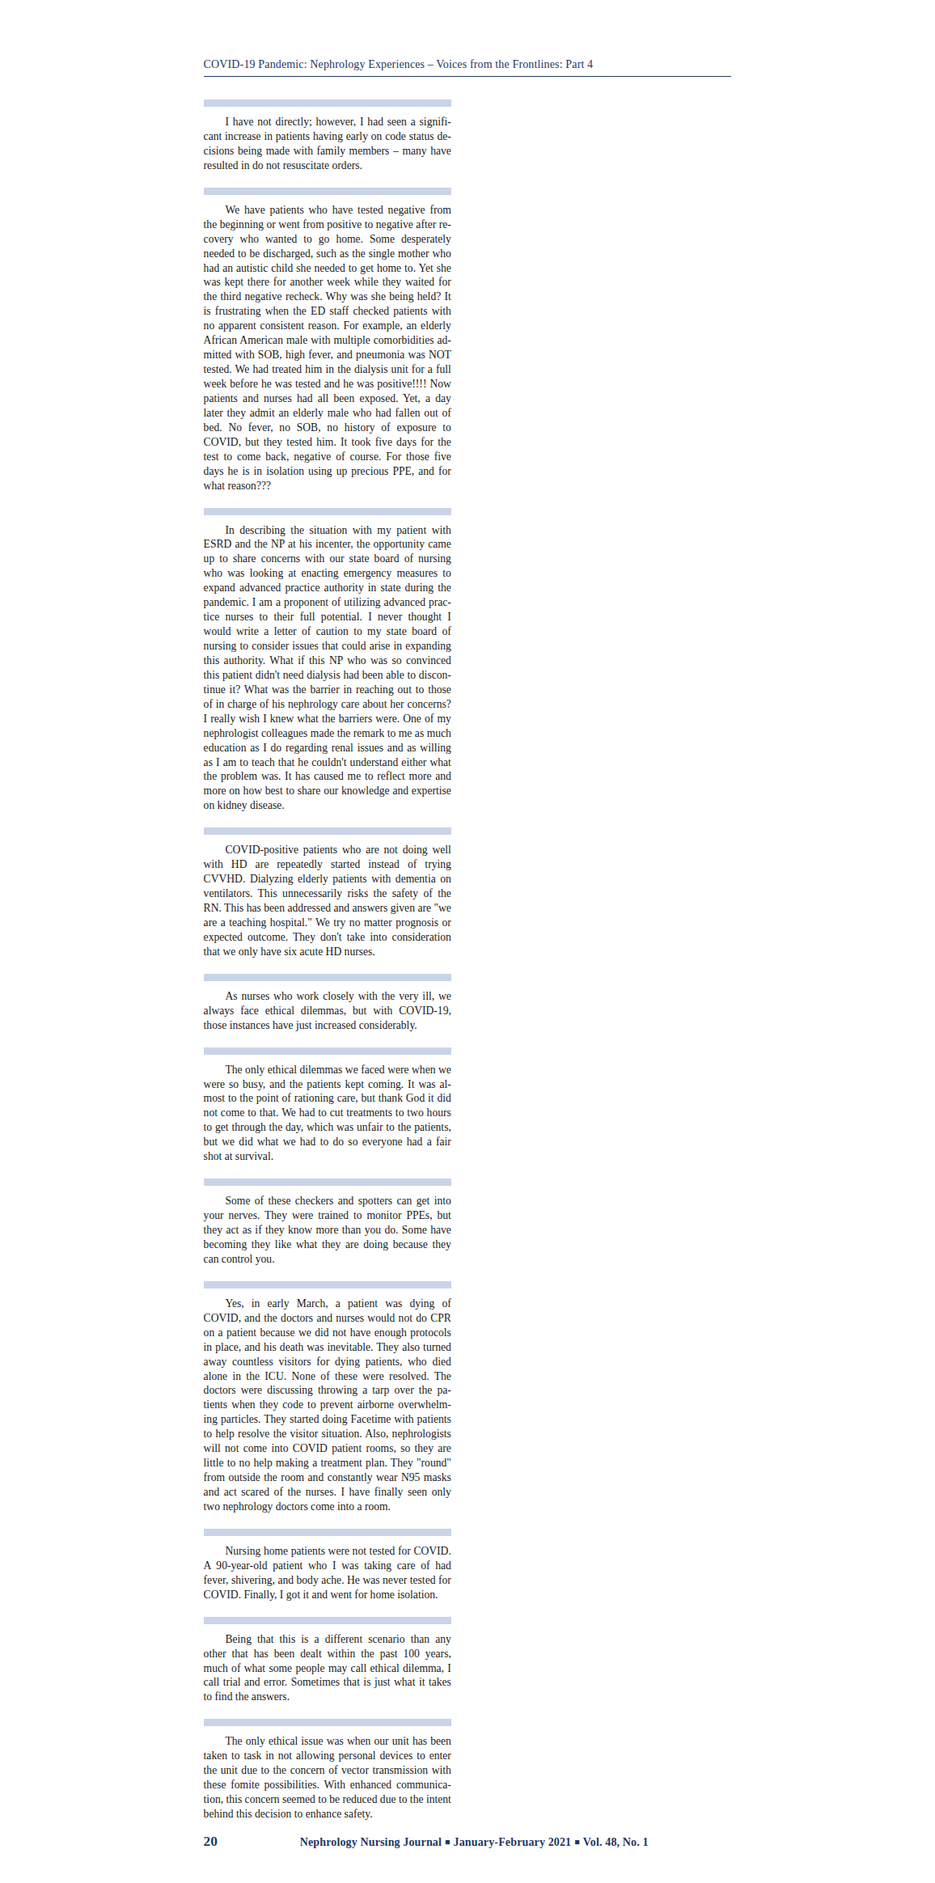COVID-19 Pandemic: Nephrology Experiences – Voices from the Frontlines: Part 4
I have not directly; however, I had seen a significant increase in patients having early on code status decisions being made with family members – many have resulted in do not resuscitate orders.
We have patients who have tested negative from the beginning or went from positive to negative after recovery who wanted to go home. Some desperately needed to be discharged, such as the single mother who had an autistic child she needed to get home to. Yet she was kept there for another week while they waited for the third negative recheck. Why was she being held? It is frustrating when the ED staff checked patients with no apparent consistent reason. For example, an elderly African American male with multiple comorbidities admitted with SOB, high fever, and pneumonia was NOT tested. We had treated him in the dialysis unit for a full week before he was tested and he was positive!!!! Now patients and nurses had all been exposed. Yet, a day later they admit an elderly male who had fallen out of bed. No fever, no SOB, no history of exposure to COVID, but they tested him. It took five days for the test to come back, negative of course. For those five days he is in isolation using up precious PPE, and for what reason???
In describing the situation with my patient with ESRD and the NP at his incenter, the opportunity came up to share concerns with our state board of nursing who was looking at enacting emergency measures to expand advanced practice authority in state during the pandemic. I am a proponent of utilizing advanced practice nurses to their full potential. I never thought I would write a letter of caution to my state board of nursing to consider issues that could arise in expanding this authority. What if this NP who was so convinced this patient didn't need dialysis had been able to discontinue it? What was the barrier in reaching out to those of in charge of his nephrology care about her concerns? I really wish I knew what the barriers were. One of my nephrologist colleagues made the remark to me as much education as I do regarding renal issues and as willing as I am to teach that he couldn't understand either what the problem was. It has caused me to reflect more and more on how best to share our knowledge and expertise on kidney disease.
COVID-positive patients who are not doing well with HD are repeatedly started instead of trying CVVHD. Dialyzing elderly patients with dementia on ventilators. This unnecessarily risks the safety of the RN. This has been addressed and answers given are "we are a teaching hospital." We try no matter prognosis or expected outcome. They don't take into consideration that we only have six acute HD nurses.
As nurses who work closely with the very ill, we always face ethical dilemmas, but with COVID-19, those instances have just increased considerably.
The only ethical dilemmas we faced were when we were so busy, and the patients kept coming. It was almost to the point of rationing care, but thank God it did not come to that. We had to cut treatments to two hours to get through the day, which was unfair to the patients, but we did what we had to do so everyone had a fair shot at survival.
Some of these checkers and spotters can get into your nerves. They were trained to monitor PPEs, but they act as if they know more than you do. Some have becoming they like what they are doing because they can control you.
Yes, in early March, a patient was dying of COVID, and the doctors and nurses would not do CPR on a patient because we did not have enough protocols in place, and his death was inevitable. They also turned away countless visitors for dying patients, who died alone in the ICU. None of these were resolved. The doctors were discussing throwing a tarp over the patients when they code to prevent airborne overwhelming particles. They started doing Facetime with patients to help resolve the visitor situation. Also, nephrologists will not come into COVID patient rooms, so they are little to no help making a treatment plan. They "round" from outside the room and constantly wear N95 masks and act scared of the nurses. I have finally seen only two nephrology doctors come into a room.
Nursing home patients were not tested for COVID. A 90-year-old patient who I was taking care of had fever, shivering, and body ache. He was never tested for COVID. Finally, I got it and went for home isolation.
Being that this is a different scenario than any other that has been dealt within the past 100 years, much of what some people may call ethical dilemma, I call trial and error. Sometimes that is just what it takes to find the answers.
The only ethical issue was when our unit has been taken to task in not allowing personal devices to enter the unit due to the concern of vector transmission with these fomite possibilities. With enhanced communication, this concern seemed to be reduced due to the intent behind this decision to enhance safety.
20
Nephrology Nursing Journal■January-February 2021■Vol. 48, No. 1